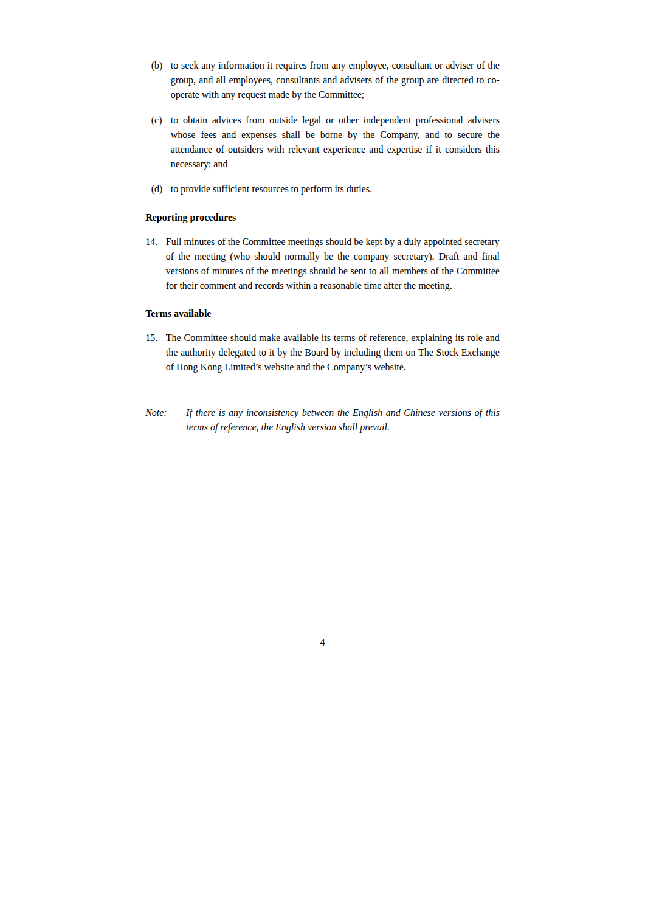(b)
to seek any information it requires from any employee, consultant or adviser of the group, and all employees, consultants and advisers of the group are directed to co-operate with any request made by the Committee;
(c)
to obtain advices from outside legal or other independent professional advisers whose fees and expenses shall be borne by the Company, and to secure the attendance of outsiders with relevant experience and expertise if it considers this necessary; and
(d)
to provide sufficient resources to perform its duties.
Reporting procedures
14.
Full minutes of the Committee meetings should be kept by a duly appointed secretary of the meeting (who should normally be the company secretary). Draft and final versions of minutes of the meetings should be sent to all members of the Committee for their comment and records within a reasonable time after the meeting.
Terms available
15.
The Committee should make available its terms of reference, explaining its role and the authority delegated to it by the Board by including them on The Stock Exchange of Hong Kong Limited’s website and the Company’s website.
Note:
If there is any inconsistency between the English and Chinese versions of this terms of reference, the English version shall prevail.
4